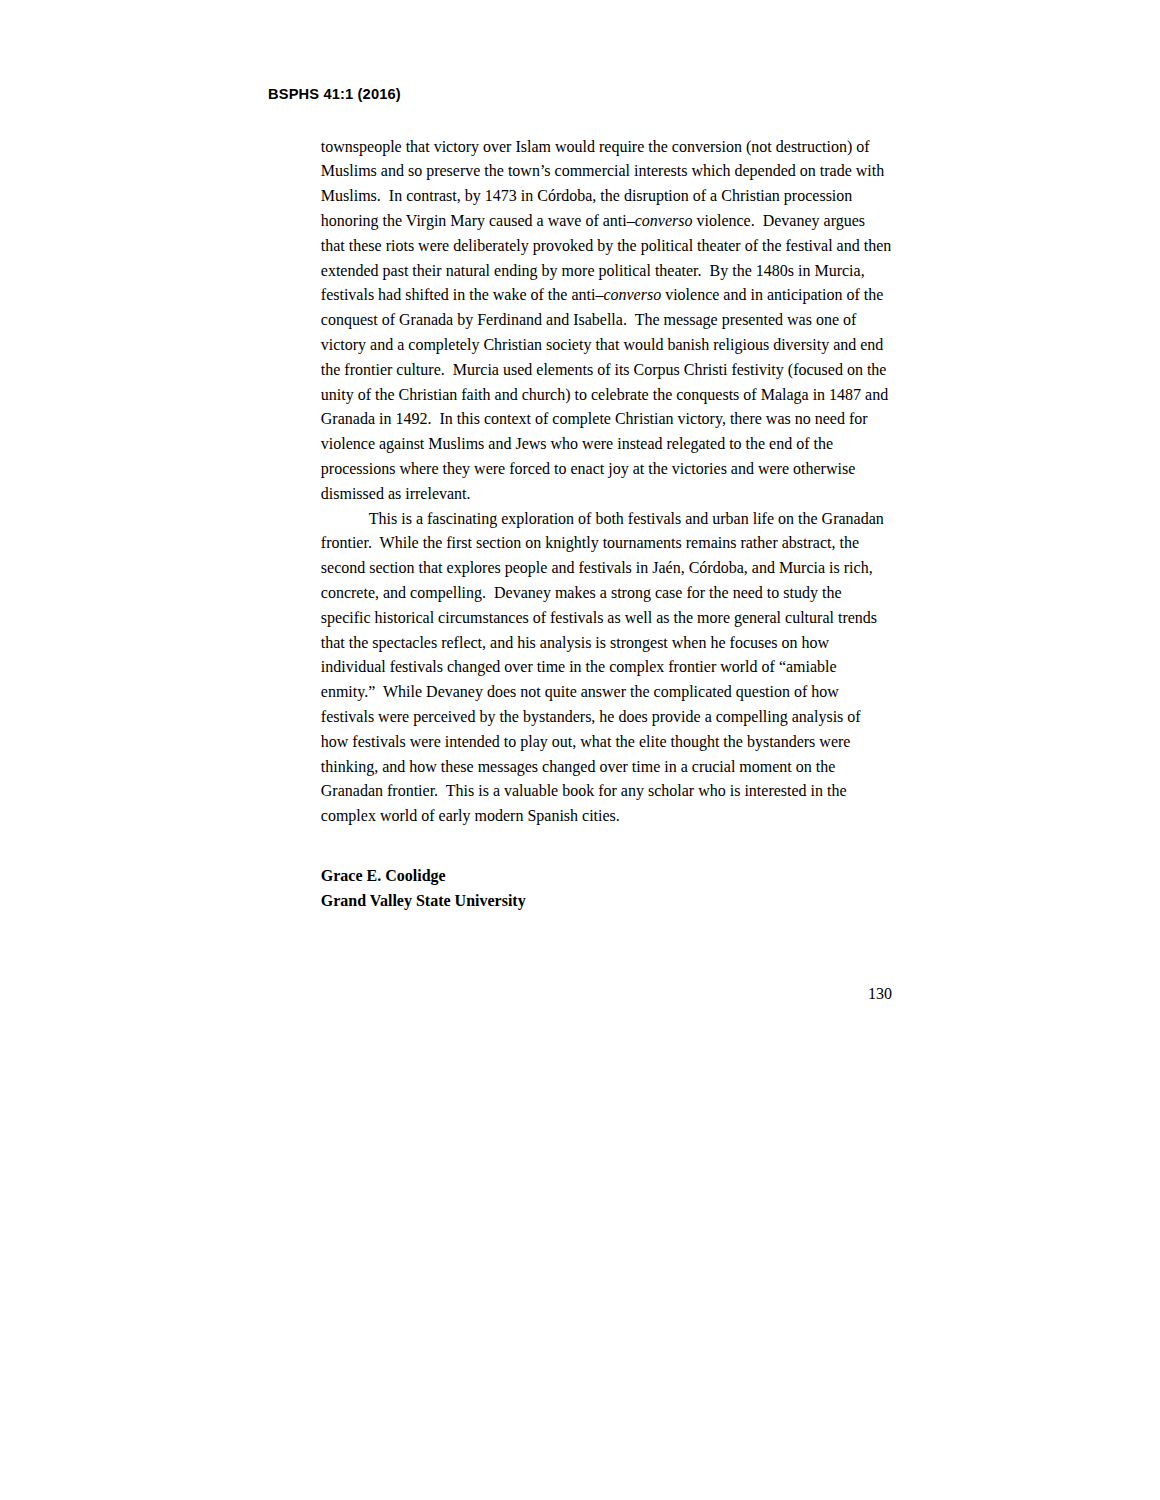BSPHS 41:1 (2016)
townspeople that victory over Islam would require the conversion (not destruction) of Muslims and so preserve the town’s commercial interests which depended on trade with Muslims. In contrast, by 1473 in Córdoba, the disruption of a Christian procession honoring the Virgin Mary caused a wave of anti–converso violence. Devaney argues that these riots were deliberately provoked by the political theater of the festival and then extended past their natural ending by more political theater. By the 1480s in Murcia, festivals had shifted in the wake of the anti–converso violence and in anticipation of the conquest of Granada by Ferdinand and Isabella. The message presented was one of victory and a completely Christian society that would banish religious diversity and end the frontier culture. Murcia used elements of its Corpus Christi festivity (focused on the unity of the Christian faith and church) to celebrate the conquests of Malaga in 1487 and Granada in 1492. In this context of complete Christian victory, there was no need for violence against Muslims and Jews who were instead relegated to the end of the processions where they were forced to enact joy at the victories and were otherwise dismissed as irrelevant.
This is a fascinating exploration of both festivals and urban life on the Granadan frontier. While the first section on knightly tournaments remains rather abstract, the second section that explores people and festivals in Jaén, Córdoba, and Murcia is rich, concrete, and compelling. Devaney makes a strong case for the need to study the specific historical circumstances of festivals as well as the more general cultural trends that the spectacles reflect, and his analysis is strongest when he focuses on how individual festivals changed over time in the complex frontier world of “amiable enmity.” While Devaney does not quite answer the complicated question of how festivals were perceived by the bystanders, he does provide a compelling analysis of how festivals were intended to play out, what the elite thought the bystanders were thinking, and how these messages changed over time in a crucial moment on the Granadan frontier. This is a valuable book for any scholar who is interested in the complex world of early modern Spanish cities.
Grace E. Coolidge
Grand Valley State University
130